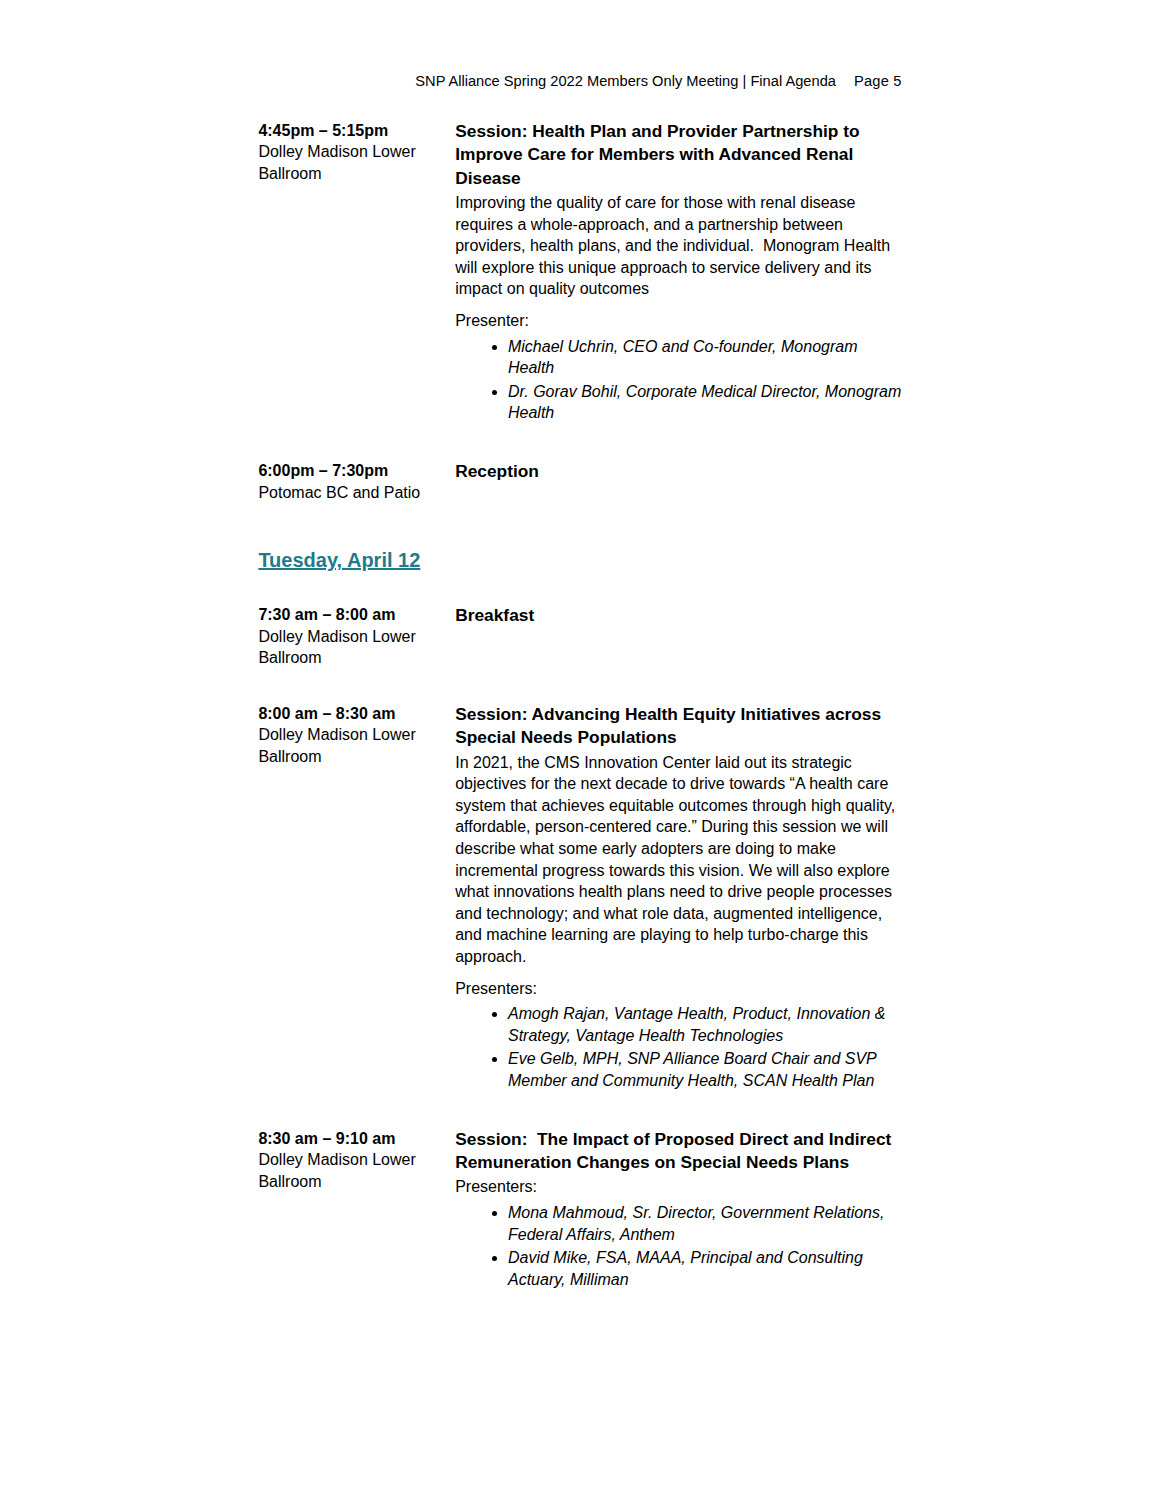SNP Alliance Spring 2022 Members Only Meeting | Final Agenda Page 5
| 4:45pm – 5:15pm Dolley Madison Lower Ballroom | Session: Health Plan and Provider Partnership to Improve Care for Members with Advanced Renal Disease Improving the quality of care for those with renal disease requires a whole-approach, and a partnership between providers, health plans, and the individual. Monogram Health will explore this unique approach to service delivery and its impact on quality outcomes Presenter: Michael Uchrin, CEO and Co-founder, Monogram Health Dr. Gorav Bohil, Corporate Medical Director, Monogram Health |
| 6:00pm – 7:30pm Potomac BC and Patio | Reception |
Tuesday, April 12
| 7:30 am – 8:00 am Dolley Madison Lower Ballroom | Breakfast |
| 8:00 am – 8:30 am Dolley Madison Lower Ballroom | Session: Advancing Health Equity Initiatives across Special Needs Populations In 2021, the CMS Innovation Center laid out its strategic objectives for the next decade to drive towards “A health care system that achieves equitable outcomes through high quality, affordable, person-centered care.” During this session we will describe what some early adopters are doing to make incremental progress towards this vision. We will also explore what innovations health plans need to drive people processes and technology; and what role data, augmented intelligence, and machine learning are playing to help turbo-charge this approach. Presenters: Amogh Rajan, Vantage Health, Product, Innovation & Strategy, Vantage Health Technologies Eve Gelb, MPH, SNP Alliance Board Chair and SVP Member and Community Health, SCAN Health Plan |
| 8:30 am – 9:10 am Dolley Madison Lower Ballroom | Session: The Impact of Proposed Direct and Indirect Remuneration Changes on Special Needs Plans Presenters: Mona Mahmoud, Sr. Director, Government Relations, Federal Affairs, Anthem David Mike, FSA, MAAA, Principal and Consulting Actuary, Milliman |